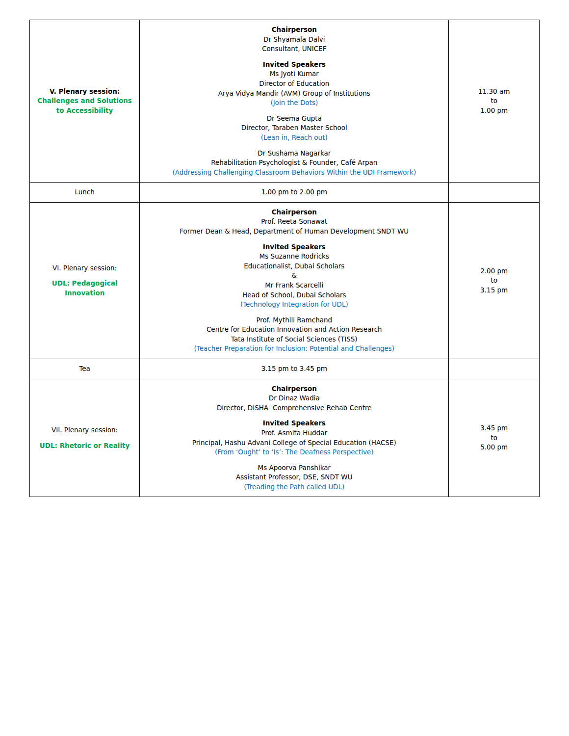| V. Plenary session: Challenges and Solutions to Accessibility | Chairperson Dr Shyamala Dalvi Consultant, UNICEF Invited Speakers Ms Jyoti Kumar Director of Education Arya Vidya Mandir (AVM) Group of Institutions (Join the Dots) Dr Seema Gupta Director, Taraben Master School (Lean in, Reach out) Dr Sushama Nagarkar Rehabilitation Psychologist & Founder, Café Arpan (Addressing Challenging Classroom Behaviors Within the UDI Framework) | 11.30 am to 1.00 pm |
| Lunch | 1.00 pm to 2.00 pm | |
| VI. Plenary session: UDL: Pedagogical Innovation | Chairperson Prof. Reeta Sonawat Former Dean & Head, Department of Human Development SNDT WU Invited Speakers Ms Suzanne Rodricks Educationalist, Dubai Scholars & Mr Frank Scarcelli Head of School, Dubai Scholars (Technology Integration for UDL) Prof. Mythili Ramchand Centre for Education Innovation and Action Research Tata Institute of Social Sciences (TISS) (Teacher Preparation for Inclusion: Potential and Challenges) | 2.00 pm to 3.15 pm |
| Tea | 3.15 pm to 3.45 pm | |
| VII. Plenary session: UDL: Rhetoric or Reality | Chairperson Dr Dinaz Wadia Director, DISHA- Comprehensive Rehab Centre Invited Speakers Prof. Asmita Huddar Principal, Hashu Advani College of Special Education (HACSE) (From ‘Ought’ to ‘Is’: The Deafness Perspective) Ms Apoorva Panshikar Assistant Professor, DSE, SNDT WU (Treading the Path called UDL) | 3.45 pm to 5.00 pm |